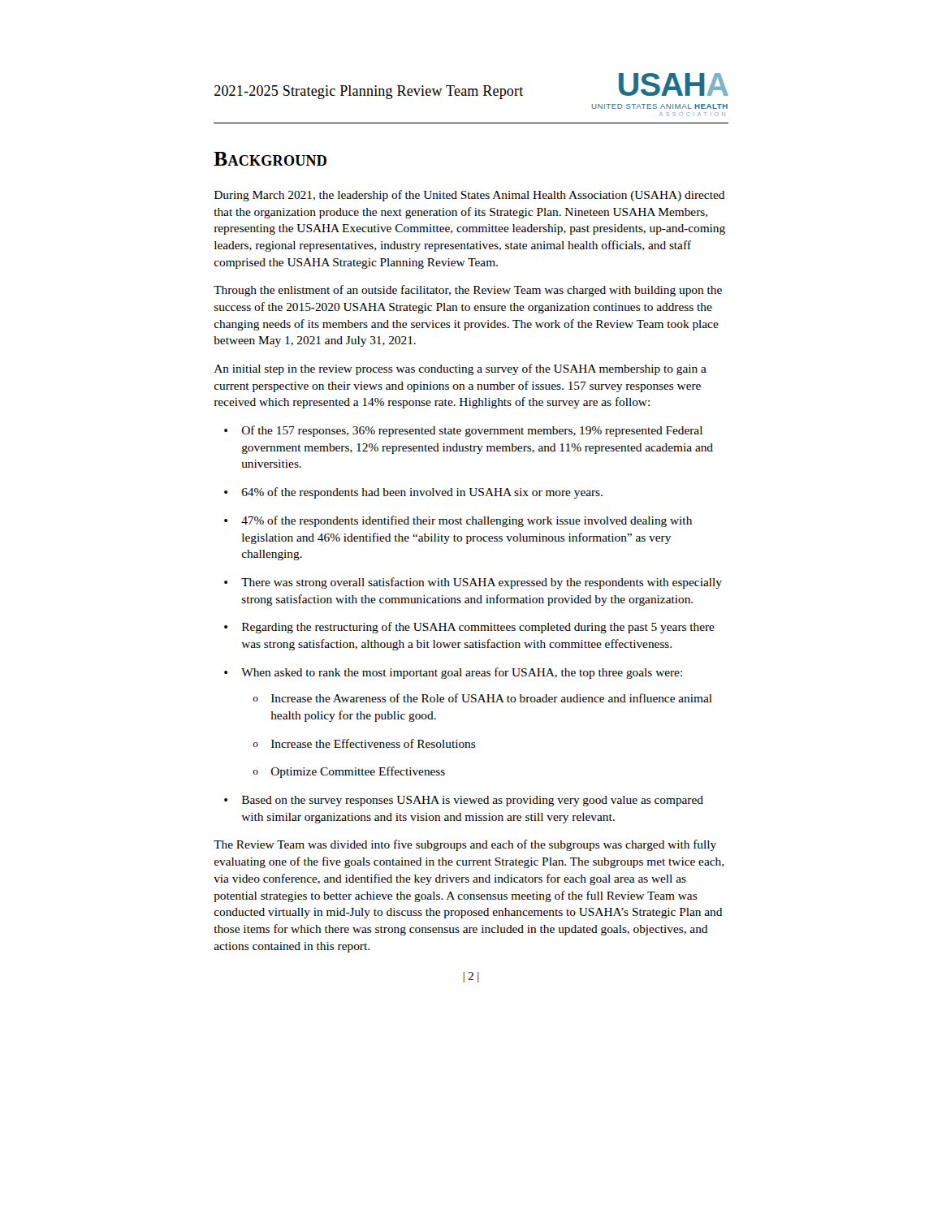2021-2025 Strategic Planning Review Team Report
USAHA
UNITED STATES ANIMAL HEALTH
ASSOCIATION
Background
During March 2021, the leadership of the United States Animal Health Association (USAHA) directed that the organization produce the next generation of its Strategic Plan. Nineteen USAHA Members, representing the USAHA Executive Committee, committee leadership, past presidents, up-and-coming leaders, regional representatives, industry representatives, state animal health officials, and staff comprised the USAHA Strategic Planning Review Team.
Through the enlistment of an outside facilitator, the Review Team was charged with building upon the success of the 2015-2020 USAHA Strategic Plan to ensure the organization continues to address the changing needs of its members and the services it provides. The work of the Review Team took place between May 1, 2021 and July 31, 2021.
An initial step in the review process was conducting a survey of the USAHA membership to gain a current perspective on their views and opinions on a number of issues. 157 survey responses were received which represented a 14% response rate. Highlights of the survey are as follow:
Of the 157 responses, 36% represented state government members, 19% represented Federal government members, 12% represented industry members, and 11% represented academia and universities.
64% of the respondents had been involved in USAHA six or more years.
47% of the respondents identified their most challenging work issue involved dealing with legislation and 46% identified the “ability to process voluminous information” as very challenging.
There was strong overall satisfaction with USAHA expressed by the respondents with especially strong satisfaction with the communications and information provided by the organization.
Regarding the restructuring of the USAHA committees completed during the past 5 years there was strong satisfaction, although a bit lower satisfaction with committee effectiveness.
When asked to rank the most important goal areas for USAHA, the top three goals were:
Increase the Awareness of the Role of USAHA to broader audience and influence animal health policy for the public good.
Increase the Effectiveness of Resolutions
Optimize Committee Effectiveness
Based on the survey responses USAHA is viewed as providing very good value as compared with similar organizations and its vision and mission are still very relevant.
The Review Team was divided into five subgroups and each of the subgroups was charged with fully evaluating one of the five goals contained in the current Strategic Plan. The subgroups met twice each, via video conference, and identified the key drivers and indicators for each goal area as well as potential strategies to better achieve the goals. A consensus meeting of the full Review Team was conducted virtually in mid-July to discuss the proposed enhancements to USAHA’s Strategic Plan and those items for which there was strong consensus are included in the updated goals, objectives, and actions contained in this report.
| 2 |